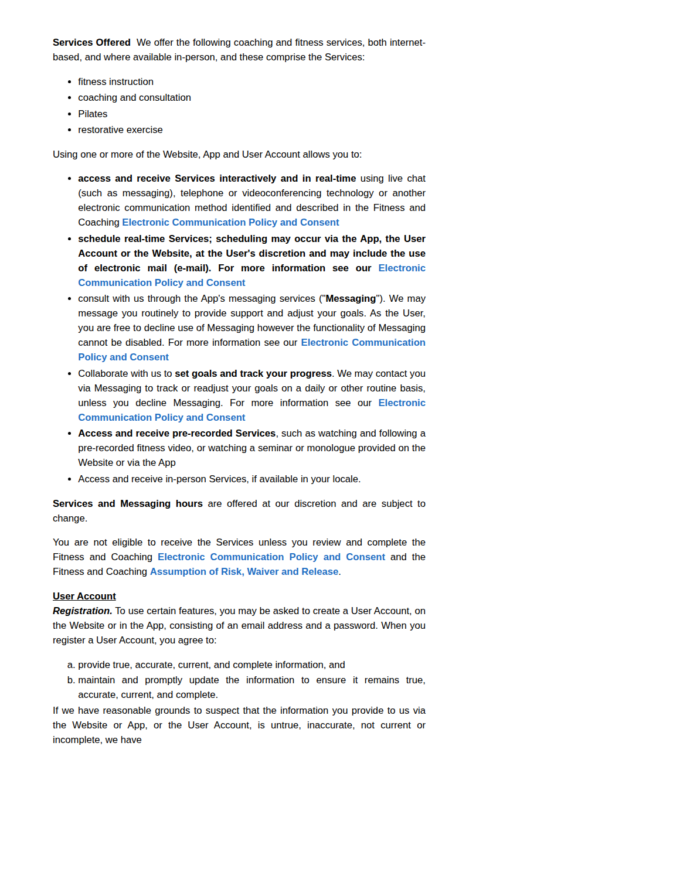Services Offered We offer the following coaching and fitness services, both internet-based, and where available in-person, and these comprise the Services:
fitness instruction
coaching and consultation
Pilates
restorative exercise
Using one or more of the Website, App and User Account allows you to:
access and receive Services interactively and in real-time using live chat (such as messaging), telephone or videoconferencing technology or another electronic communication method identified and described in the Fitness and Coaching Electronic Communication Policy and Consent
schedule real-time Services; scheduling may occur via the App, the User Account or the Website, at the User's discretion and may include the use of electronic mail (e-mail). For more information see our Electronic Communication Policy and Consent
consult with us through the App's messaging services ("Messaging"). We may message you routinely to provide support and adjust your goals. As the User, you are free to decline use of Messaging however the functionality of Messaging cannot be disabled. For more information see our Electronic Communication Policy and Consent
Collaborate with us to set goals and track your progress. We may contact you via Messaging to track or readjust your goals on a daily or other routine basis, unless you decline Messaging. For more information see our Electronic Communication Policy and Consent
Access and receive pre-recorded Services, such as watching and following a pre-recorded fitness video, or watching a seminar or monologue provided on the Website or via the App
Access and receive in-person Services, if available in your locale.
Services and Messaging hours are offered at our discretion and are subject to change.
You are not eligible to receive the Services unless you review and complete the Fitness and Coaching Electronic Communication Policy and Consent and the Fitness and Coaching Assumption of Risk, Waiver and Release.
User Account
Registration. To use certain features, you may be asked to create a User Account, on the Website or in the App, consisting of an email address and a password. When you register a User Account, you agree to:
provide true, accurate, current, and complete information, and
maintain and promptly update the information to ensure it remains true, accurate, current, and complete.
If we have reasonable grounds to suspect that the information you provide to us via the Website or App, or the User Account, is untrue, inaccurate, not current or incomplete, we have